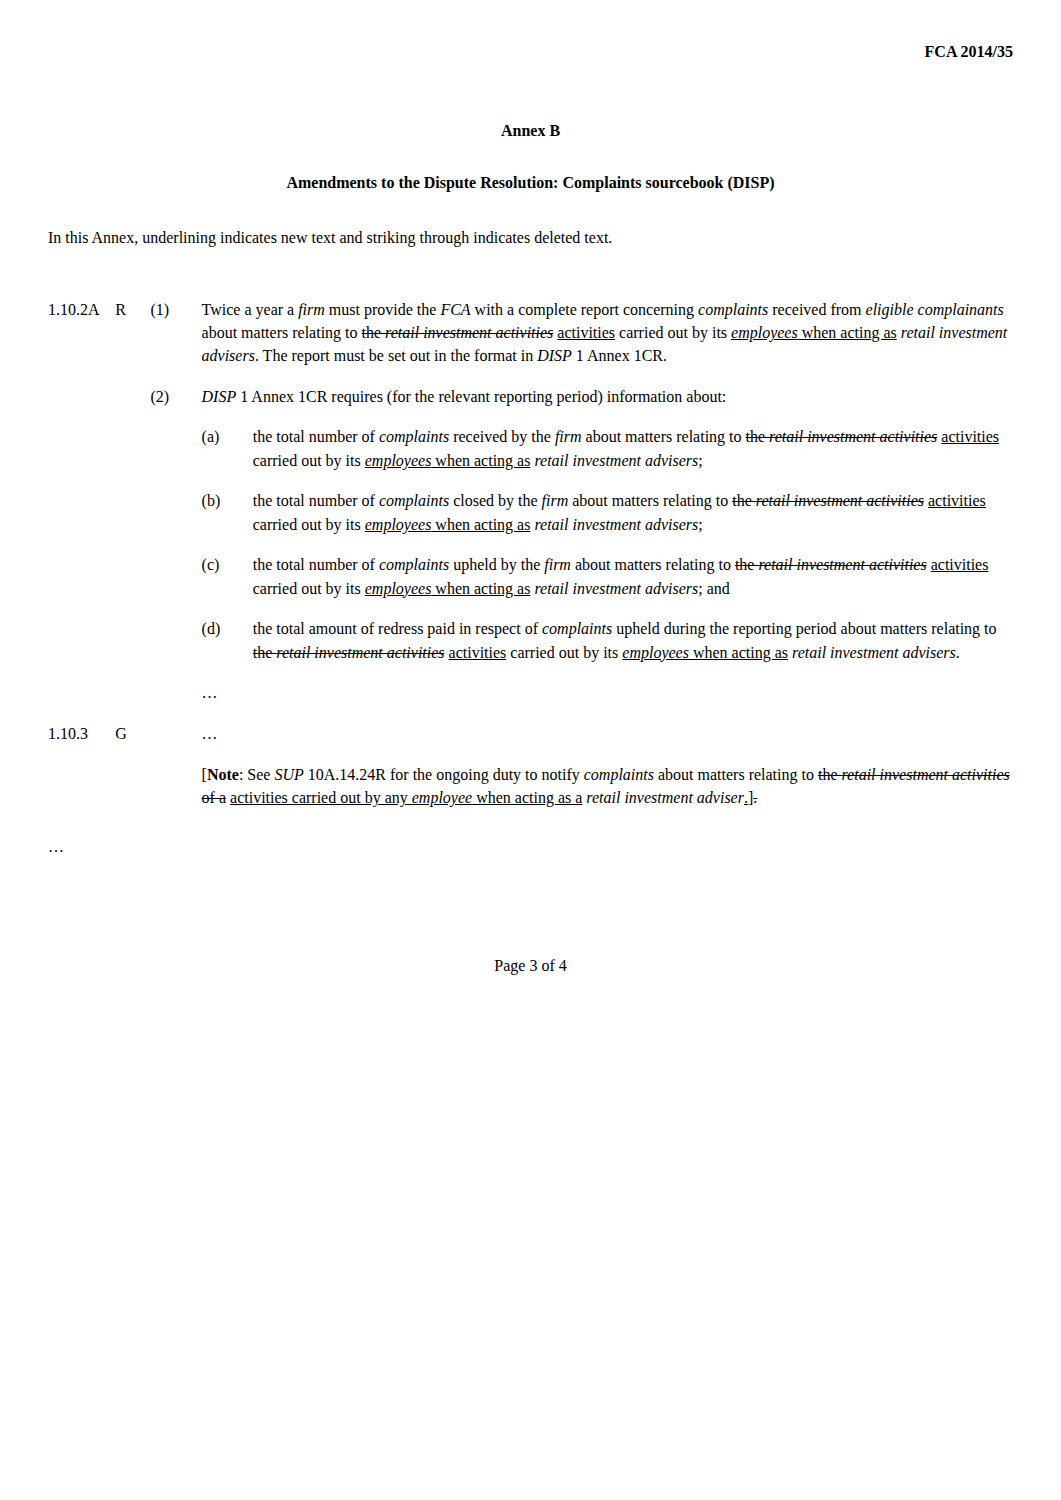FCA 2014/35
Annex B
Amendments to the Dispute Resolution: Complaints sourcebook (DISP)
In this Annex, underlining indicates new text and striking through indicates deleted text.
1.10.2A
R
(1)
Twice a year a firm must provide the FCA with a complete report concerning complaints received from eligible complainants about matters relating to the retail investment activities activities carried out by its employees when acting as retail investment advisers. The report must be set out in the format in DISP 1 Annex 1CR.
(2)
DISP 1 Annex 1CR requires (for the relevant reporting period) information about:
(a)
the total number of complaints received by the firm about matters relating to the retail investment activities activities carried out by its employees when acting as retail investment advisers;
(b)
the total number of complaints closed by the firm about matters relating to the retail investment activities activities carried out by its employees when acting as retail investment advisers;
(c)
the total number of complaints upheld by the firm about matters relating to the retail investment activities activities carried out by its employees when acting as retail investment advisers; and
(d)
the total amount of redress paid in respect of complaints upheld during the reporting period about matters relating to the retail investment activities activities carried out by its employees when acting as retail investment advisers.
…
1.10.3
G
…
[Note: See SUP 10A.14.24R for the ongoing duty to notify complaints about matters relating to the retail investment activities of a activities carried out by any employee when acting as a retail investment adviser.].
…
Page 3 of 4